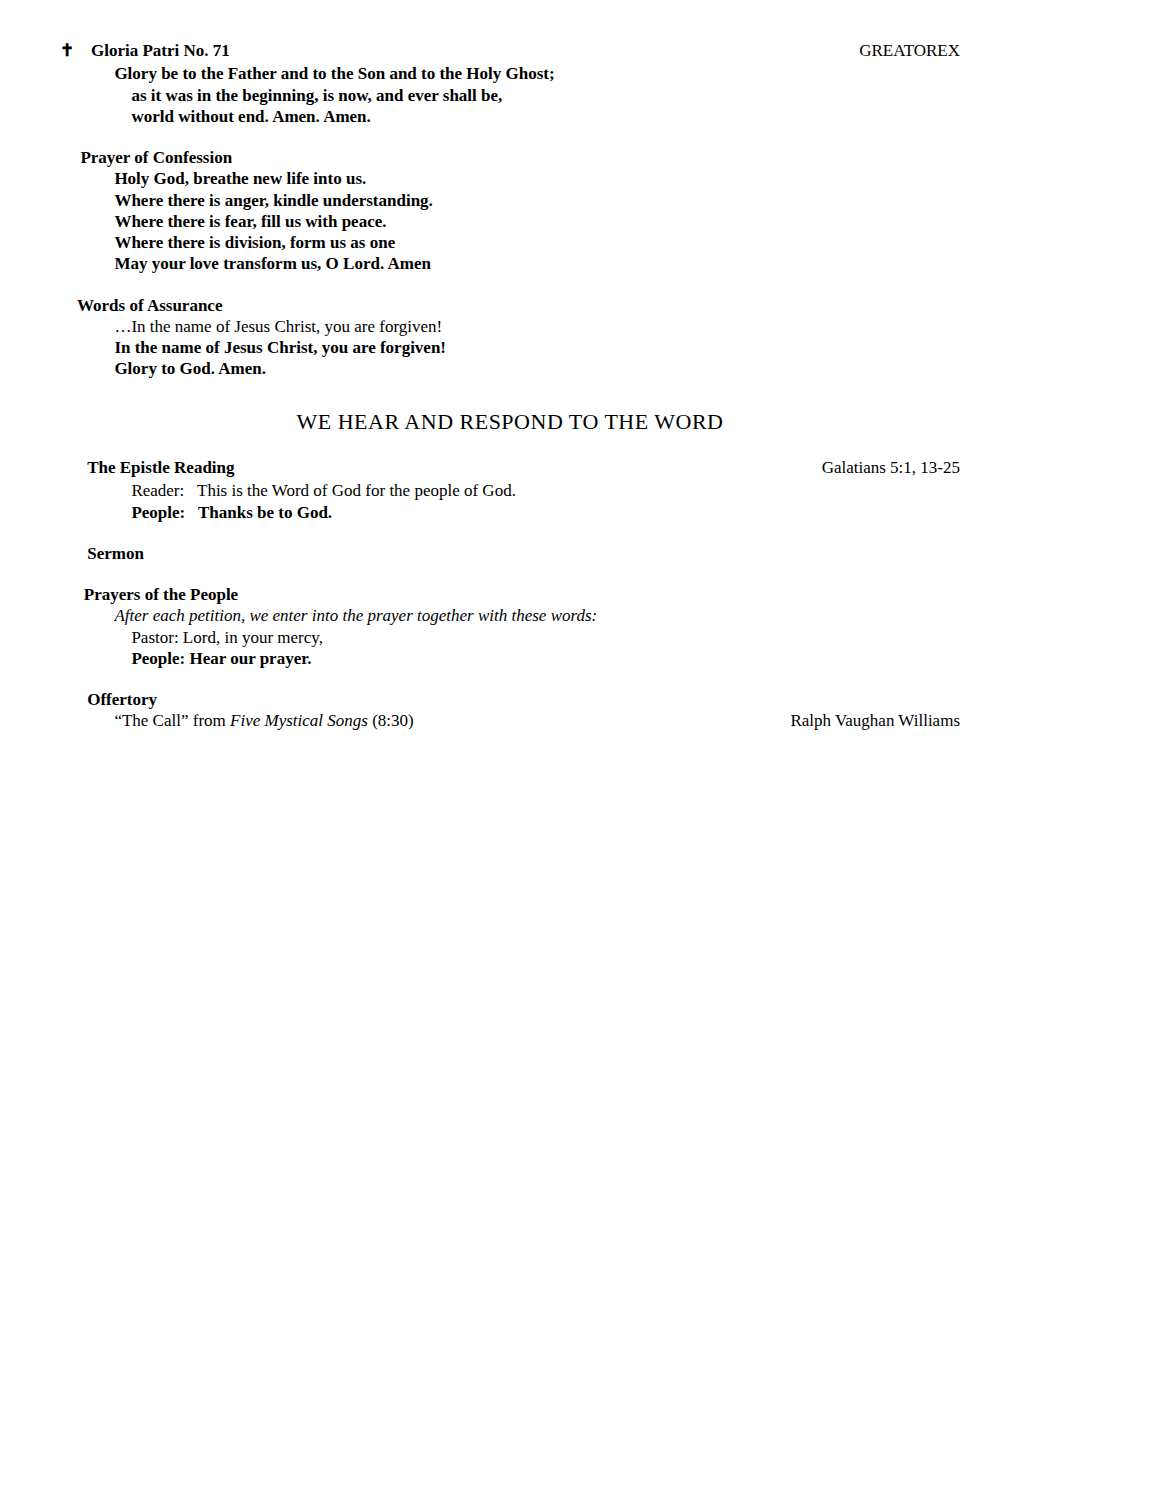✝Gloria Patri No. 71
GREATOREX
Glory be to the Father and to the Son and to the Holy Ghost;
as it was in the beginning, is now, and ever shall be,
world without end. Amen. Amen.
Prayer of Confession
Holy God, breathe new life into us.
Where there is anger, kindle understanding.
Where there is fear, fill us with peace.
Where there is division, form us as one
May your love transform us, O Lord. Amen
Words of Assurance
…In the name of Jesus Christ, you are forgiven!
In the name of Jesus Christ, you are forgiven!
Glory to God. Amen.
WE HEAR AND RESPOND TO THE WORD
The Epistle Reading
Galatians 5:1, 13-25
Reader: This is the Word of God for the people of God.
People: Thanks be to God.
Sermon
Prayers of the People
After each petition, we enter into the prayer together with these words:
Pastor: Lord, in your mercy,
People: Hear our prayer.
Offertory
“The Call” from Five Mystical Songs (8:30)
Ralph Vaughan Williams